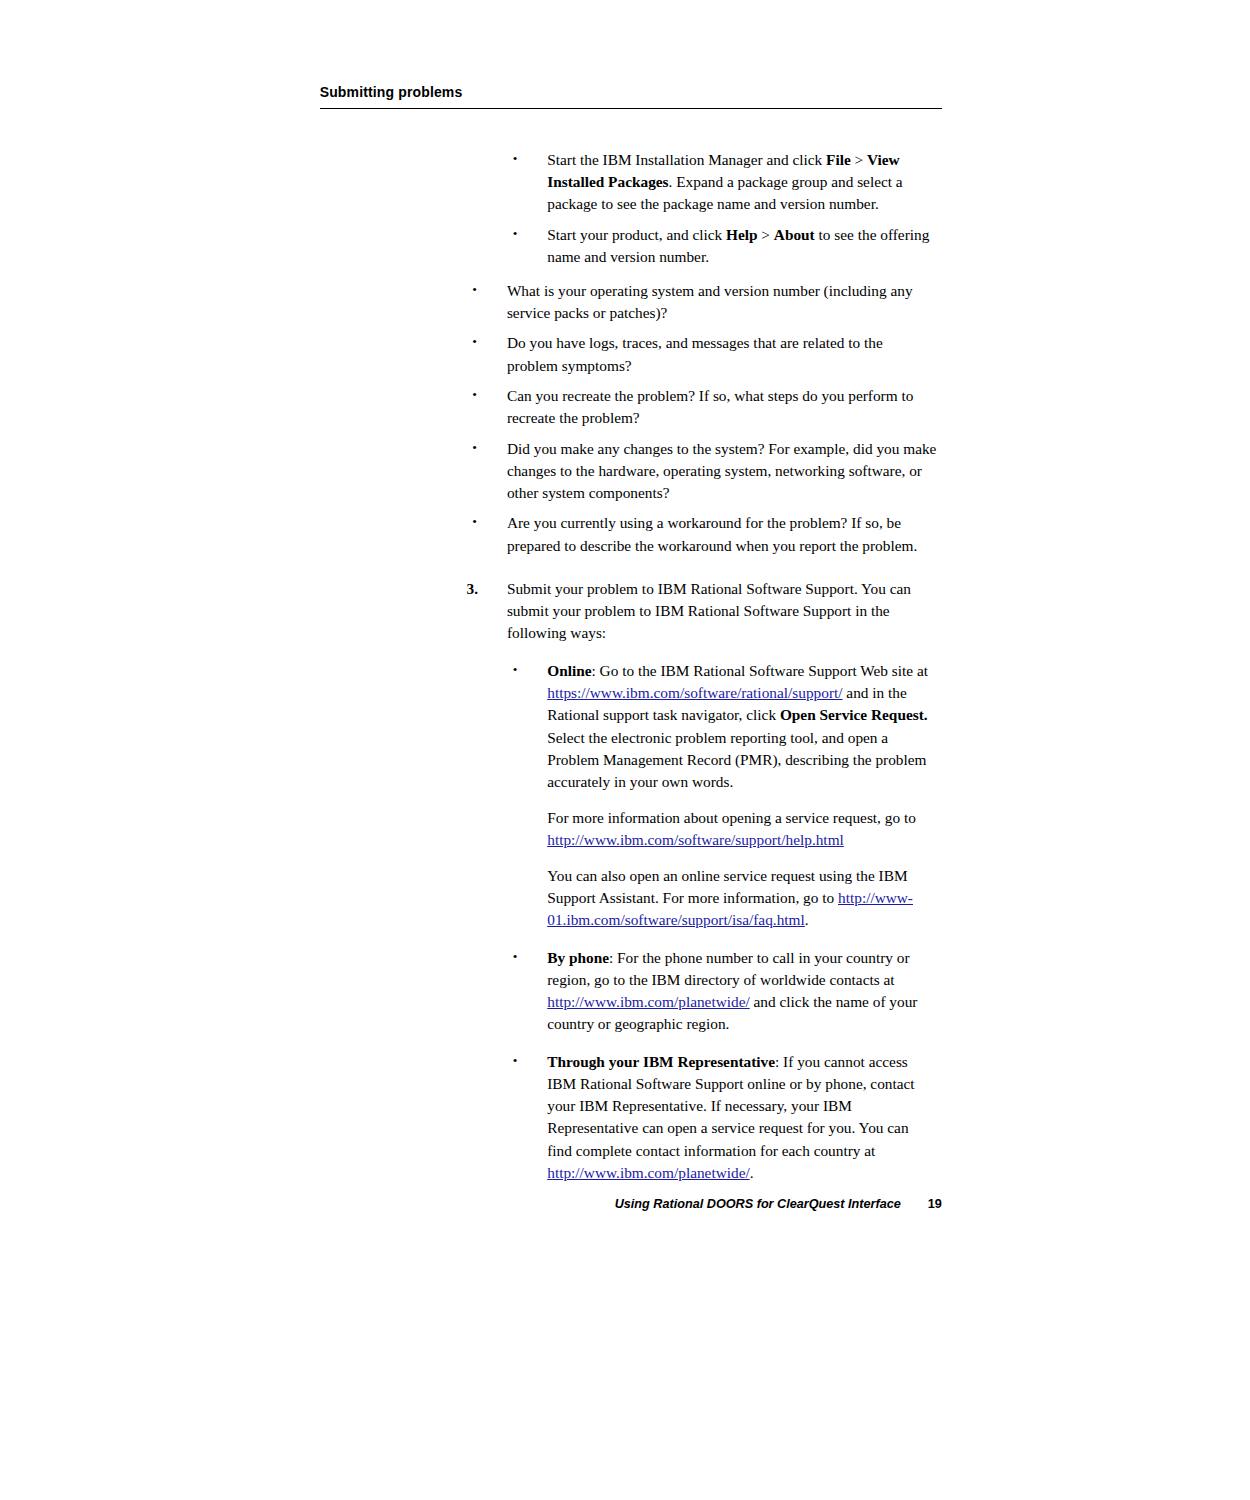Submitting problems
Start the IBM Installation Manager and click File > View Installed Packages. Expand a package group and select a package to see the package name and version number.
Start your product, and click Help > About to see the offering name and version number.
What is your operating system and version number (including any service packs or patches)?
Do you have logs, traces, and messages that are related to the problem symptoms?
Can you recreate the problem? If so, what steps do you perform to recreate the problem?
Did you make any changes to the system? For example, did you make changes to the hardware, operating system, networking software, or other system components?
Are you currently using a workaround for the problem? If so, be prepared to describe the workaround when you report the problem.
3.
Submit your problem to IBM Rational Software Support. You can submit your problem to IBM Rational Software Support in the following ways:
Online: Go to the IBM Rational Software Support Web site at https://www.ibm.com/software/rational/support/ and in the Rational support task navigator, click Open Service Request. Select the electronic problem reporting tool, and open a Problem Management Record (PMR), describing the problem accurately in your own words.
For more information about opening a service request, go to http://www.ibm.com/software/support/help.html
You can also open an online service request using the IBM Support Assistant. For more information, go to http://www-01.ibm.com/software/support/isa/faq.html.
By phone: For the phone number to call in your country or region, go to the IBM directory of worldwide contacts at http://www.ibm.com/planetwide/ and click the name of your country or geographic region.
Through your IBM Representative: If you cannot access IBM Rational Software Support online or by phone, contact your IBM Representative. If necessary, your IBM Representative can open a service request for you. You can find complete contact information for each country at http://www.ibm.com/planetwide/.
Using Rational DOORS for ClearQuest Interface19